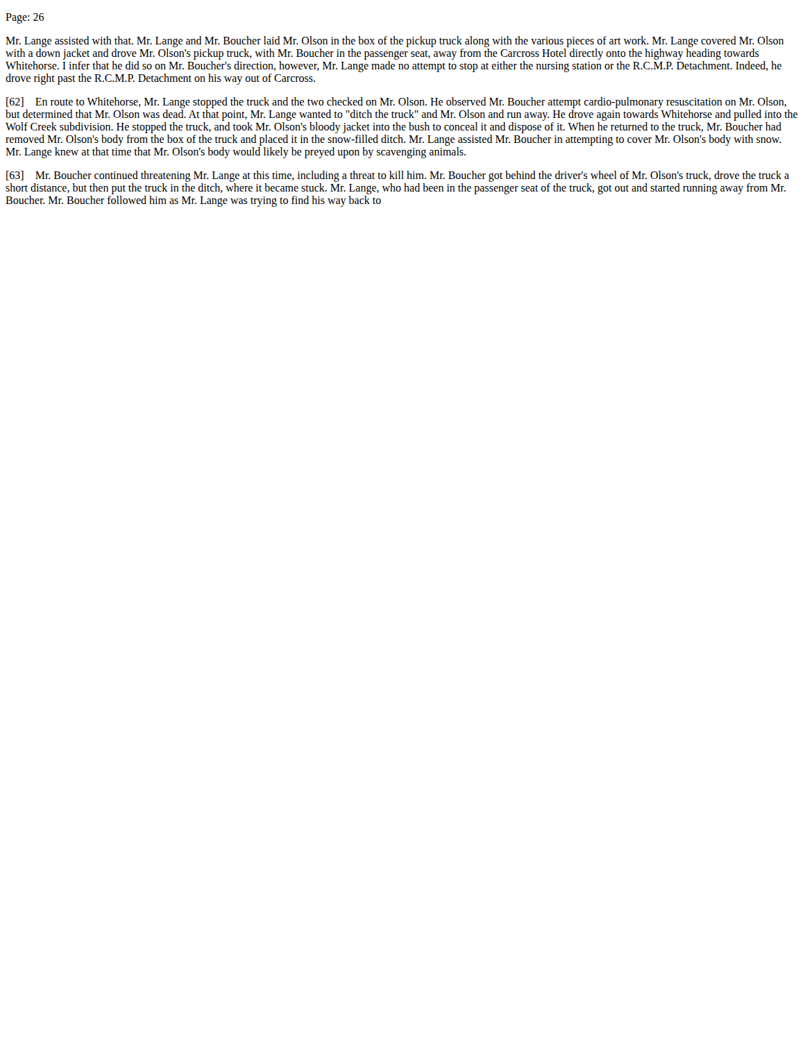Page: 26
Mr. Lange assisted with that. Mr. Lange and Mr. Boucher laid Mr. Olson in the box of the pickup truck along with the various pieces of art work. Mr. Lange covered Mr. Olson with a down jacket and drove Mr. Olson's pickup truck, with Mr. Boucher in the passenger seat, away from the Carcross Hotel directly onto the highway heading towards Whitehorse. I infer that he did so on Mr. Boucher's direction, however, Mr. Lange made no attempt to stop at either the nursing station or the R.C.M.P. Detachment. Indeed, he drove right past the R.C.M.P. Detachment on his way out of Carcross.
[62] En route to Whitehorse, Mr. Lange stopped the truck and the two checked on Mr. Olson. He observed Mr. Boucher attempt cardio-pulmonary resuscitation on Mr. Olson, but determined that Mr. Olson was dead. At that point, Mr. Lange wanted to "ditch the truck" and Mr. Olson and run away. He drove again towards Whitehorse and pulled into the Wolf Creek subdivision. He stopped the truck, and took Mr. Olson's bloody jacket into the bush to conceal it and dispose of it. When he returned to the truck, Mr. Boucher had removed Mr. Olson's body from the box of the truck and placed it in the snow-filled ditch. Mr. Lange assisted Mr. Boucher in attempting to cover Mr. Olson's body with snow. Mr. Lange knew at that time that Mr. Olson's body would likely be preyed upon by scavenging animals.
[63] Mr. Boucher continued threatening Mr. Lange at this time, including a threat to kill him. Mr. Boucher got behind the driver's wheel of Mr. Olson's truck, drove the truck a short distance, but then put the truck in the ditch, where it became stuck. Mr. Lange, who had been in the passenger seat of the truck, got out and started running away from Mr. Boucher. Mr. Boucher followed him as Mr. Lange was trying to find his way back to